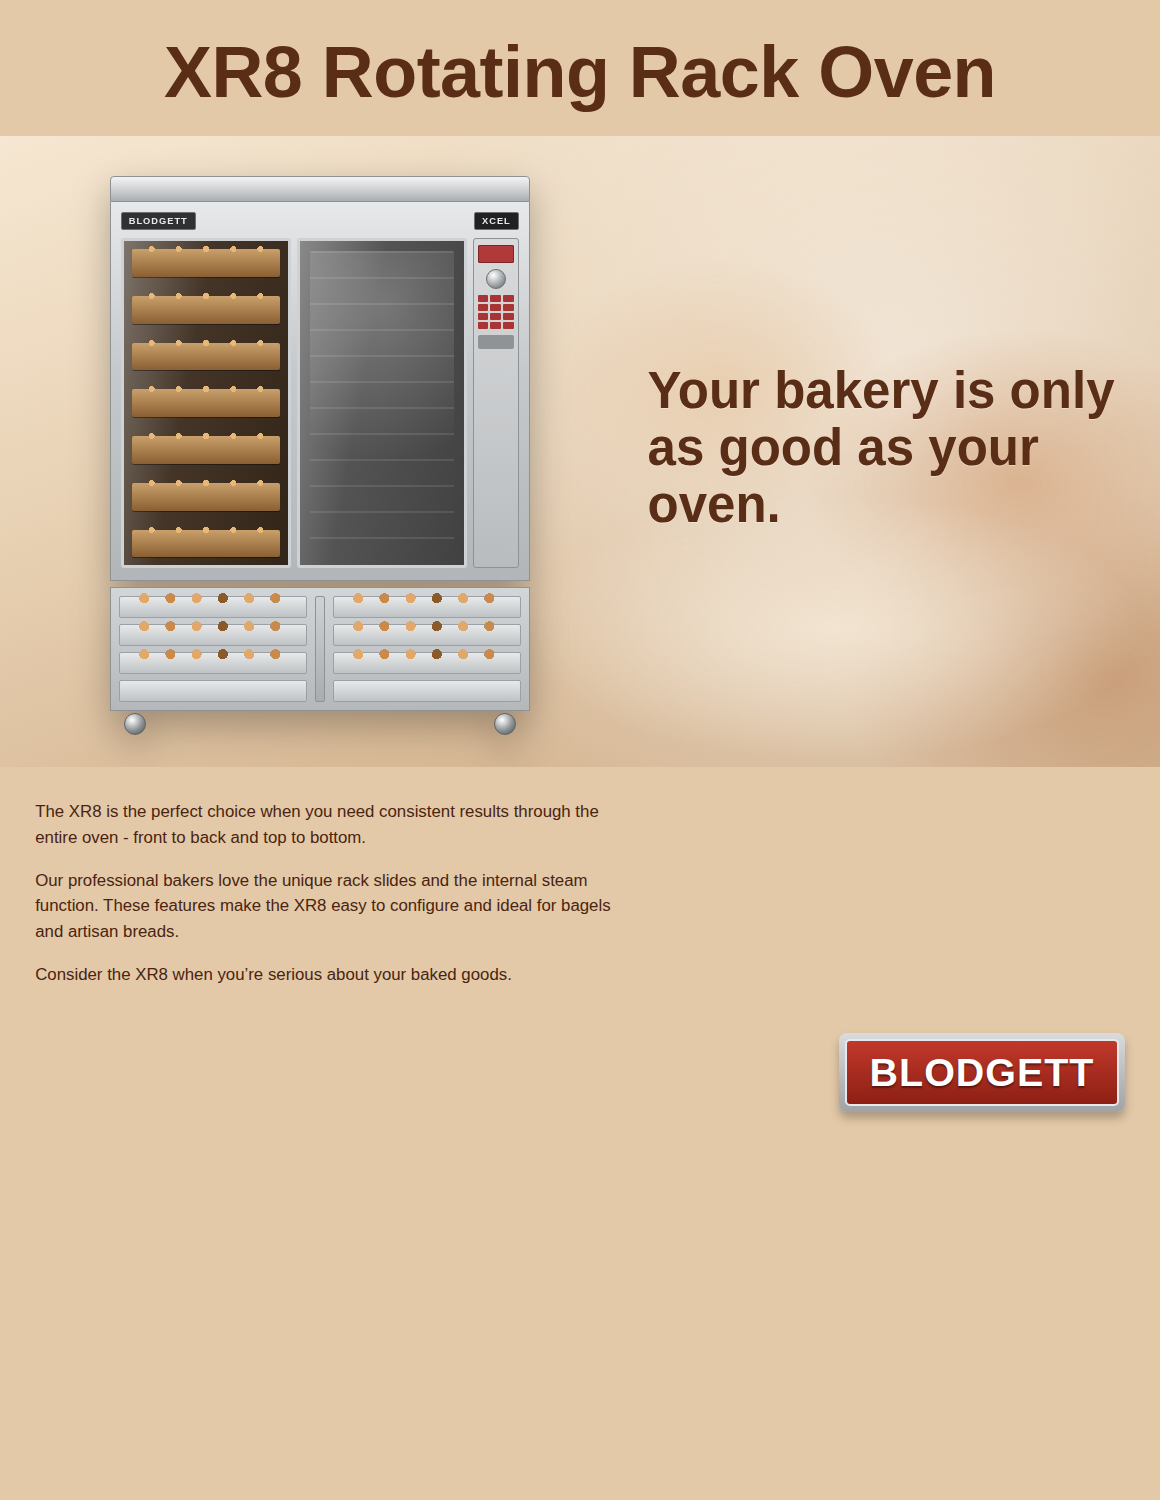XR8 Rotating Rack Oven
BLODGETT XCEL
Your bakery is only as good as your oven.
The XR8 is the perfect choice when you need consistent results through the entire oven - front to back and top to bottom.
Our professional bakers love the unique rack slides and the internal steam function. These features make the XR8 easy to configure and ideal for bagels and artisan breads.
Consider the XR8 when you’re serious about your baked goods.
BLODGETT